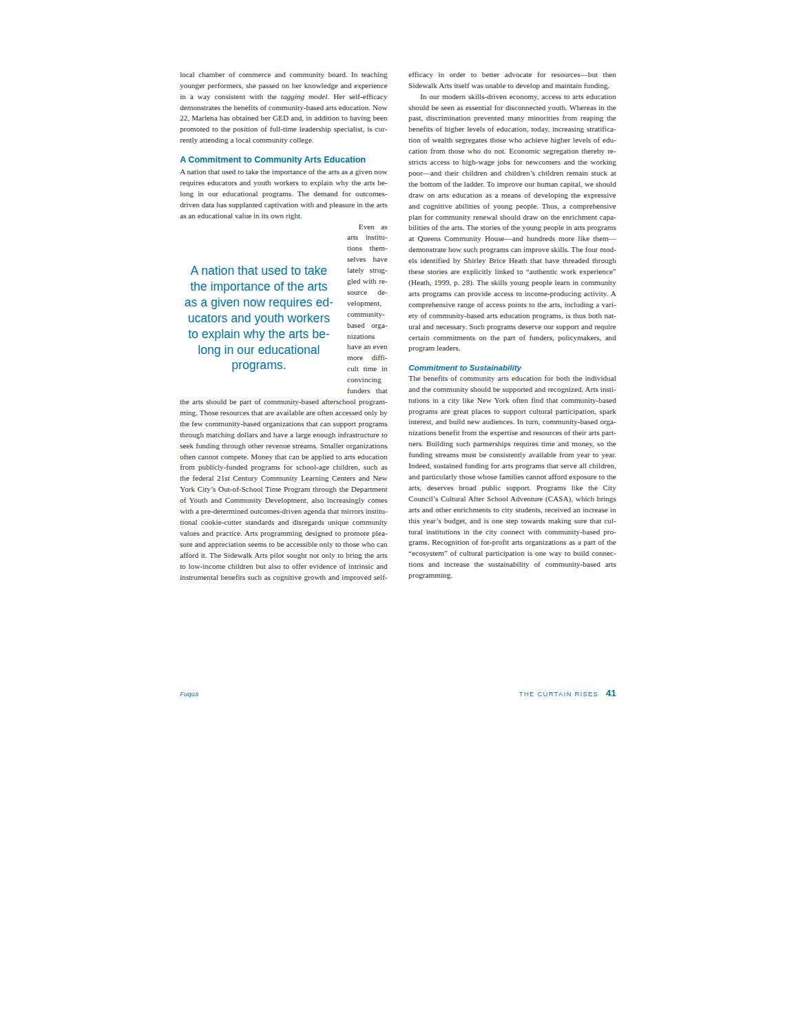local chamber of commerce and community board. In teaching younger performers, she passed on her knowledge and experience in a way consistent with the tagging model. Her self-efficacy demonstrates the benefits of community-based arts education. Now 22, Marlena has obtained her GED and, in addition to having been promoted to the position of full-time leadership specialist, is currently attending a local community college.
A Commitment to Community Arts Education
A nation that used to take the importance of the arts as a given now requires educators and youth workers to explain why the arts belong in our educational programs. The demand for outcomes-driven data has supplanted captivation with and pleasure in the arts as an educational value in its own right.
A nation that used to take the importance of the arts as a given now requires educators and youth workers to explain why the arts belong in our educational programs.
Even as arts institutions themselves have lately struggled with resource development, community-based organizations have an even more difficult time in convincing funders that the arts should be part of community-based afterschool programming. Those resources that are available are often accessed only by the few community-based organizations that can support programs through matching dollars and have a large enough infrastructure to seek funding through other revenue streams. Smaller organizations often cannot compete. Money that can be applied to arts education from publicly-funded programs for school-age children, such as the federal 21st Century Community Learning Centers and New York City’s Out-of-School Time Program through the Department of Youth and Community Development, also increasingly comes with a pre-determined outcomes-driven agenda that mirrors institutional cookie-cutter standards and disregards unique community values and practice. Arts programming designed to promote pleasure and appreciation seems to be accessible only to those who can afford it. The Sidewalk Arts pilot sought not only to bring the arts to low-income children but also to offer evidence of intrinsic and instrumental benefits such as cognitive growth and improved self-efficacy in order to better advocate for resources—but then Sidewalk Arts itself was unable to develop and maintain funding.
In our modern skills-driven economy, access to arts education should be seen as essential for disconnected youth. Whereas in the past, discrimination prevented many minorities from reaping the benefits of higher levels of education, today, increasing stratification of wealth segregates those who achieve higher levels of education from those who do not. Economic segregation thereby restricts access to high-wage jobs for newcomers and the working poor—and their children and children’s children remain stuck at the bottom of the ladder. To improve our human capital, we should draw on arts education as a means of developing the expressive and cognitive abilities of young people. Thus, a comprehensive plan for community renewal should draw on the enrichment capabilities of the arts. The stories of the young people in arts programs at Queens Community House—and hundreds more like them—demonstrate how such programs can improve skills. The four models identified by Shirley Brice Heath that have threaded through these stories are explicitly linked to “authentic work experience” (Heath, 1999, p. 28). The skills young people learn in community arts programs can provide access to income-producing activity. A comprehensive range of access points to the arts, including a variety of community-based arts education programs, is thus both natural and necessary. Such programs deserve our support and require certain commitments on the part of funders, policymakers, and program leaders.
Commitment to Sustainability
The benefits of community arts education for both the individual and the community should be supported and recognized. Arts institutions in a city like New York often find that community-based programs are great places to support cultural participation, spark interest, and build new audiences. In turn, community-based organizations benefit from the expertise and resources of their arts partners. Building such partnerships requires time and money, so the funding streams must be consistently available from year to year. Indeed, sustained funding for arts programs that serve all children, and particularly those whose families cannot afford exposure to the arts, deserves broad public support. Programs like the City Council’s Cultural After School Adventure (CASA), which brings arts and other enrichments to city students, received an increase in this year’s budget, and is one step towards making sure that cultural institutions in the city connect with community-based programs. Recognition of for-profit arts organizations as a part of the “ecosystem” of cultural participation is one way to build connections and increase the sustainability of community-based arts programming.
Fuqua
The Curtain Rises 41